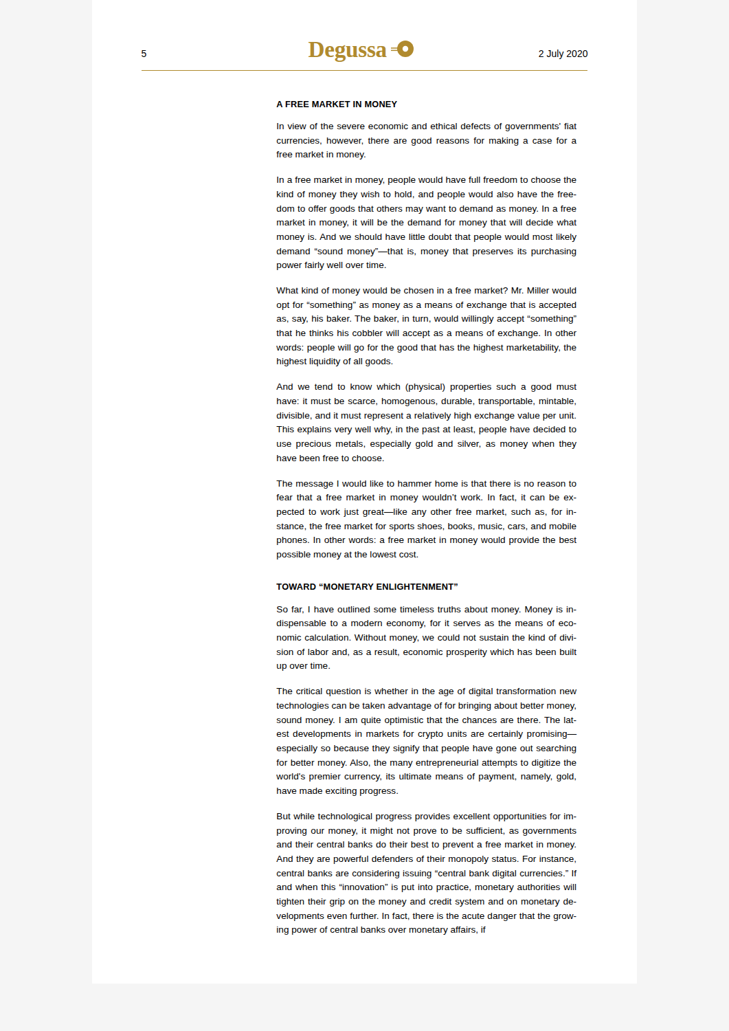5
Degussa
2 July 2020
A free market in money
In view of the severe economic and ethical defects of governments' fiat currencies, however, there are good reasons for making a case for a free market in money.
In a free market in money, people would have full freedom to choose the kind of money they wish to hold, and people would also have the freedom to offer goods that others may want to demand as money. In a free market in money, it will be the demand for money that will decide what money is. And we should have little doubt that people would most likely demand “sound money”—that is, money that preserves its purchasing power fairly well over time.
What kind of money would be chosen in a free market? Mr. Miller would opt for “something” as money as a means of exchange that is accepted as, say, his baker. The baker, in turn, would willingly accept “something” that he thinks his cobbler will accept as a means of exchange. In other words: people will go for the good that has the highest marketability, the highest liquidity of all goods.
And we tend to know which (physical) properties such a good must have: it must be scarce, homogenous, durable, transportable, mintable, divisible, and it must represent a relatively high exchange value per unit. This explains very well why, in the past at least, people have decided to use precious metals, especially gold and silver, as money when they have been free to choose.
The message I would like to hammer home is that there is no reason to fear that a free market in money wouldn’t work. In fact, it can be expected to work just great—like any other free market, such as, for instance, the free market for sports shoes, books, music, cars, and mobile phones. In other words: a free market in money would provide the best possible money at the lowest cost.
Toward “monetary enlightenment”
So far, I have outlined some timeless truths about money. Money is indispensable to a modern economy, for it serves as the means of economic calculation. Without money, we could not sustain the kind of division of labor and, as a result, economic prosperity which has been built up over time.
The critical question is whether in the age of digital transformation new technologies can be taken advantage of for bringing about better money, sound money. I am quite optimistic that the chances are there. The latest developments in markets for crypto units are certainly promising—especially so because they signify that people have gone out searching for better money. Also, the many entrepreneurial attempts to digitize the world's premier currency, its ultimate means of payment, namely, gold, have made exciting progress.
But while technological progress provides excellent opportunities for improving our money, it might not prove to be sufficient, as governments and their central banks do their best to prevent a free market in money. And they are powerful defenders of their monopoly status. For instance, central banks are considering issuing “central bank digital currencies.” If and when this “innovation” is put into practice, monetary authorities will tighten their grip on the money and credit system and on monetary developments even further. In fact, there is the acute danger that the growing power of central banks over monetary affairs, if